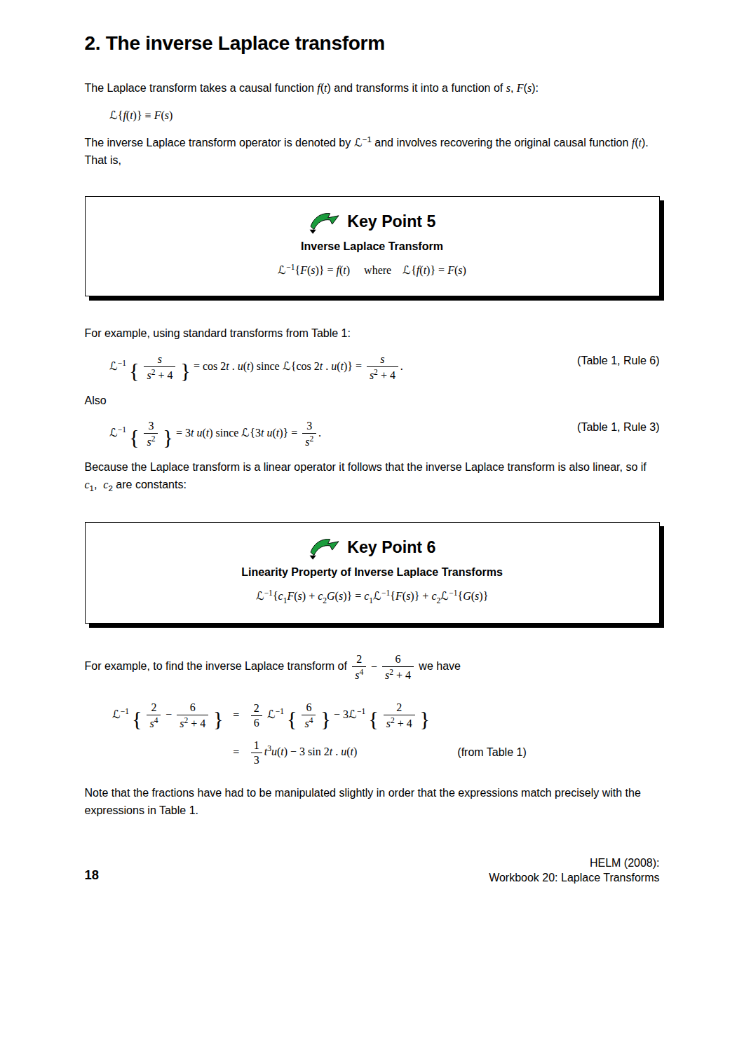2. The inverse Laplace transform
The Laplace transform takes a causal function f(t) and transforms it into a function of s, F(s):
ℒ{f(t)} ≡ F(s)
The inverse Laplace transform operator is denoted by ℒ−1 and involves recovering the original causal function f(t). That is,
Key Point 5
Inverse Laplace Transform
ℒ−1{F(s)} = f(t) where ℒ{f(t)} = F(s)
For example, using standard transforms from Table 1:
ℒ−1 { ss2 + 4 } = cos 2t . u(t) since ℒ{cos 2t . u(t)} = ss2 + 4. (Table 1, Rule 6)
Also
ℒ−1 { 3 s2 } = 3t u(t) since ℒ{3t u(t)} = 3 s2. (Table 1, Rule 3)
Because the Laplace transform is a linear operator it follows that the inverse Laplace transform is also linear, so if c1, c2 are constants:
Key Point 6
Linearity Property of Inverse Laplace Transforms
ℒ−1{c1F(s) + c2G(s)} = c1ℒ−1{F(s)} + c2ℒ−1{G(s)}
For example, to find the inverse Laplace transform of 2 s4 − 6 s2 + 4 we have
| ℒ −1 { 2 s 4 − 6 s 2 + 4 } | = | 2 6 ℒ −1 { 6 s 4 } − 3 ℒ −1 { 2 s 2 + 4 } | |
| | = | 1 3 t 3 u ( t ) − 3 sin 2 t . u ( t ) | (from Table 1) |
Note that the fractions have had to be manipulated slightly in order that the expressions match precisely with the expressions in Table 1.
18
HELM (2008):
Workbook 20: Laplace Transforms